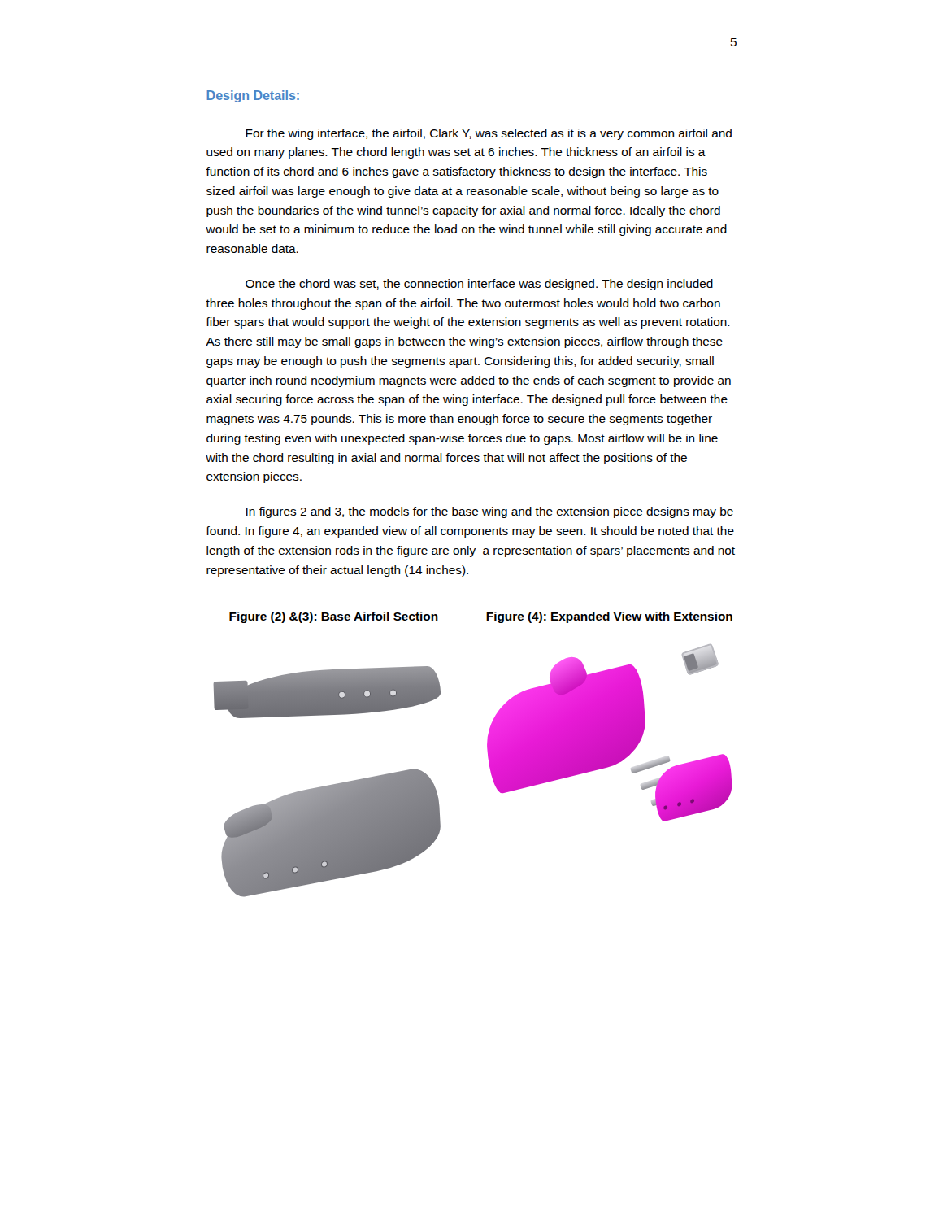5
Design Details:
For the wing interface, the airfoil, Clark Y, was selected as it is a very common airfoil and used on many planes. The chord length was set at 6 inches. The thickness of an airfoil is a function of its chord and 6 inches gave a satisfactory thickness to design the interface. This sized airfoil was large enough to give data at a reasonable scale, without being so large as to push the boundaries of the wind tunnel’s capacity for axial and normal force. Ideally the chord would be set to a minimum to reduce the load on the wind tunnel while still giving accurate and reasonable data.
Once the chord was set, the connection interface was designed. The design included three holes throughout the span of the airfoil. The two outermost holes would hold two carbon fiber spars that would support the weight of the extension segments as well as prevent rotation. As there still may be small gaps in between the wing’s extension pieces, airflow through these gaps may be enough to push the segments apart. Considering this, for added security, small quarter inch round neodymium magnets were added to the ends of each segment to provide an axial securing force across the span of the wing interface. The designed pull force between the magnets was 4.75 pounds. This is more than enough force to secure the segments together during testing even with unexpected span-wise forces due to gaps. Most airflow will be in line with the chord resulting in axial and normal forces that will not affect the positions of the extension pieces.
In figures 2 and 3, the models for the base wing and the extension piece designs may be found. In figure 4, an expanded view of all components may be seen. It should be noted that the length of the extension rods in the figure are only a representation of spars’ placements and not representative of their actual length (14 inches).
Figure (2) &(3): Base Airfoil Section
Figure (4): Expanded View with Extension